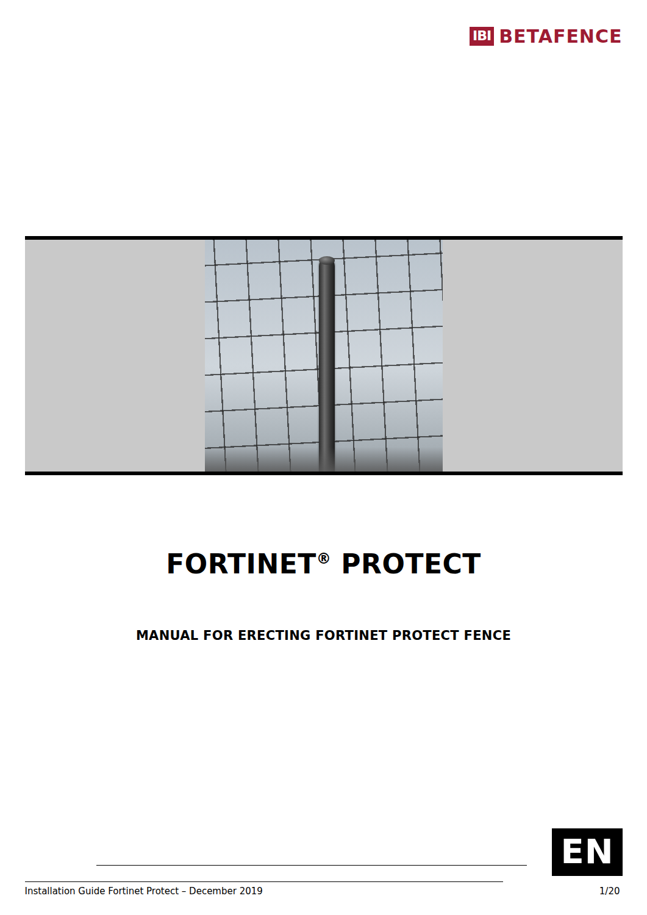I​B​I BETAFENCE
FORTINET® PROTECT
MANUAL FOR ERECTING FORTINET PROTECT FENCE
EN
Installation Guide Fortinet Protect – December 2019
1/20